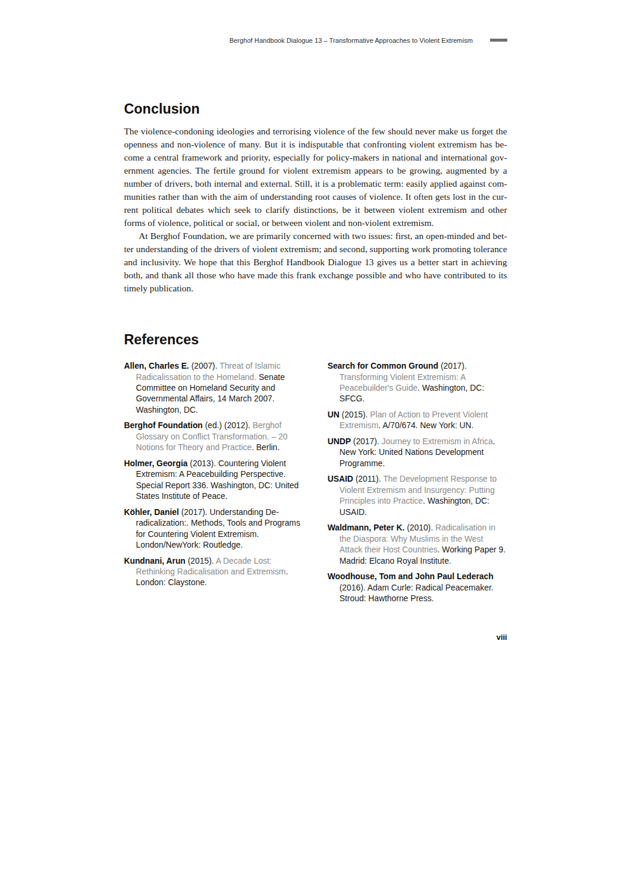Berghof Handbook Dialogue 13 – Transformative Approaches to Violent Extremism
Conclusion
The violence-condoning ideologies and terrorising violence of the few should never make us forget the openness and non-violence of many. But it is indisputable that confronting violent extremism has become a central framework and priority, especially for policy-makers in national and international government agencies. The fertile ground for violent extremism appears to be growing, augmented by a number of drivers, both internal and external. Still, it is a problematic term: easily applied against communities rather than with the aim of understanding root causes of violence. It often gets lost in the current political debates which seek to clarify distinctions, be it between violent extremism and other forms of violence, political or social, or between violent and non-violent extremism.
At Berghof Foundation, we are primarily concerned with two issues: first, an open-minded and better understanding of the drivers of violent extremism; and second, supporting work promoting tolerance and inclusivity. We hope that this Berghof Handbook Dialogue 13 gives us a better start in achieving both, and thank all those who have made this frank exchange possible and who have contributed to its timely publication.
References
Allen, Charles E. (2007). Threat of Islamic Radicalissation to the Homeland. Senate Committee on Homeland Security and Governmental Affairs, 14 March 2007. Washington, DC.
Berghof Foundation (ed.) (2012). Berghof Glossary on Conflict Transformation. – 20 Notions for Theory and Practice. Berlin.
Holmer, Georgia (2013). Countering Violent Extremism: A Peacebuilding Perspective. Special Report 336. Washington, DC: United States Institute of Peace.
Köhler, Daniel (2017). Understanding De-radicalization:. Methods, Tools and Programs for Countering Violent Extremism. London/NewYork: Routledge.
Kundnani, Arun (2015). A Decade Lost: Rethinking Radicalisation and Extremism. London: Claystone.
Search for Common Ground (2017). Transforming Violent Extremism: A Peacebuilder's Guide. Washington, DC: SFCG.
UN (2015). Plan of Action to Prevent Violent Extremism. A/70/674. New York: UN.
UNDP (2017). Journey to Extremism in Africa. New York: United Nations Development Programme.
USAID (2011). The Development Response to Violent Extremism and Insurgency: Putting Principles into Practice. Washington, DC: USAID.
Waldmann, Peter K. (2010). Radicalisation in the Diaspora: Why Muslims in the West Attack their Host Countries. Working Paper 9. Madrid: Elcano Royal Institute.
Woodhouse, Tom and John Paul Lederach (2016). Adam Curle: Radical Peacemaker. Stroud: Hawthorne Press.
viii